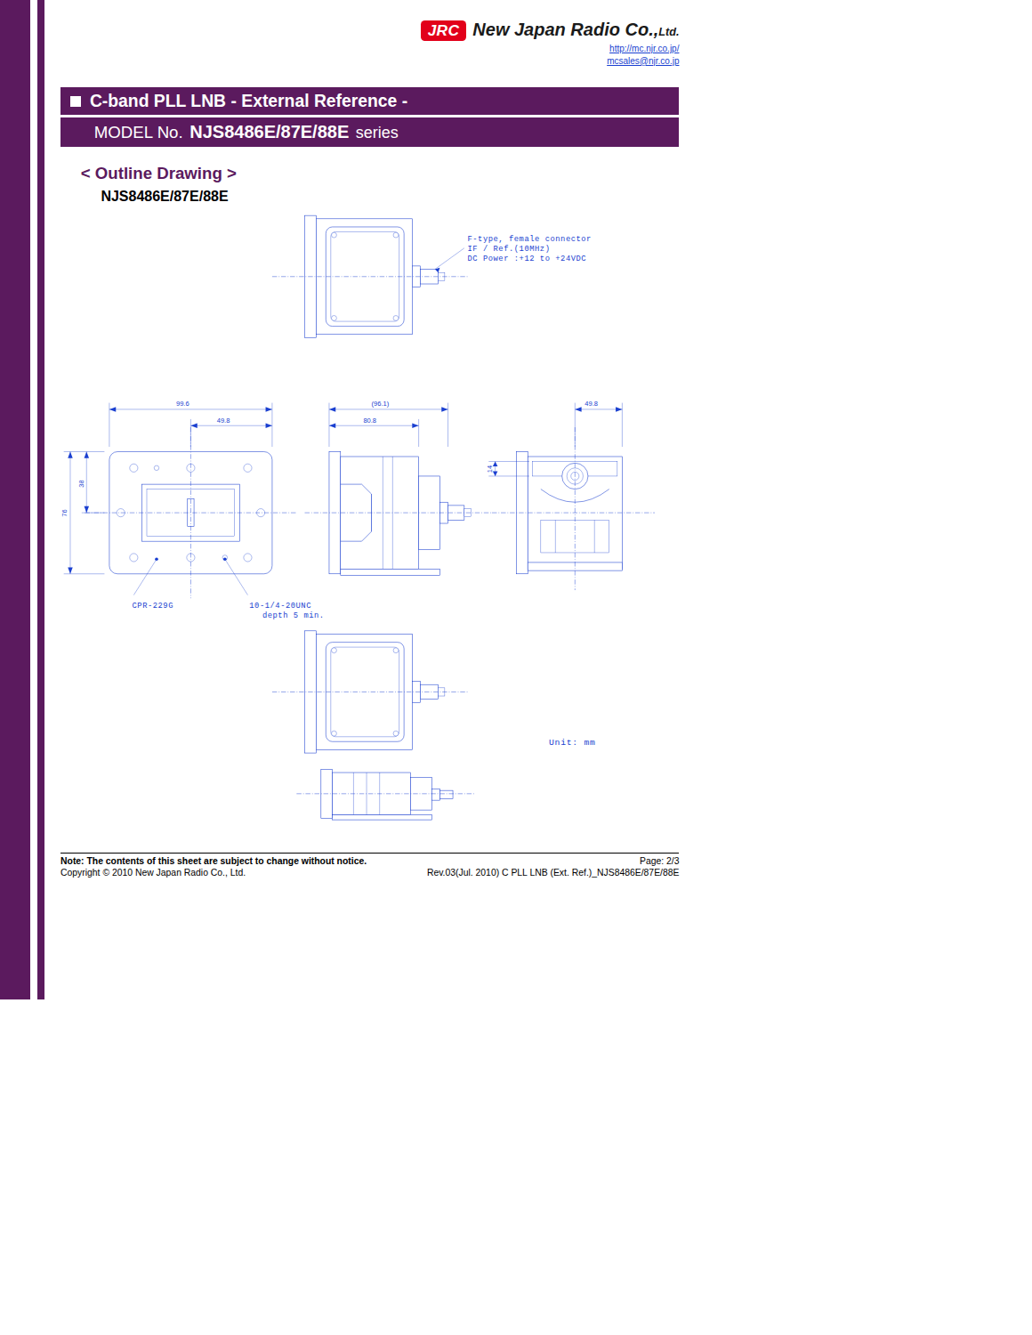JRC New Japan Radio Co.,Ltd.
http://mc.njr.co.jp/
mcsales@njr.co.jp
C-band PLL LNB - External Reference -
MODEL No. NJS8486E/87E/88E series
< Outline Drawing >
NJS8486E/87E/88E
F-type, female connector IF / Ref.(10MHz) DC Power :+12 to +24VDC 99.6 49.8 76 38 CPR-229G 10-1/4-20UNC depth 5 min. (96.1) 80.8 49.8 14 Unit: mm
Note: The contents of this sheet are subject to change without notice. Page: 2/3
Copyright © 2010 New Japan Radio Co., Ltd. Rev.03(Jul. 2010) C PLL LNB (Ext. Ref.)_NJS8486E/87E/88E